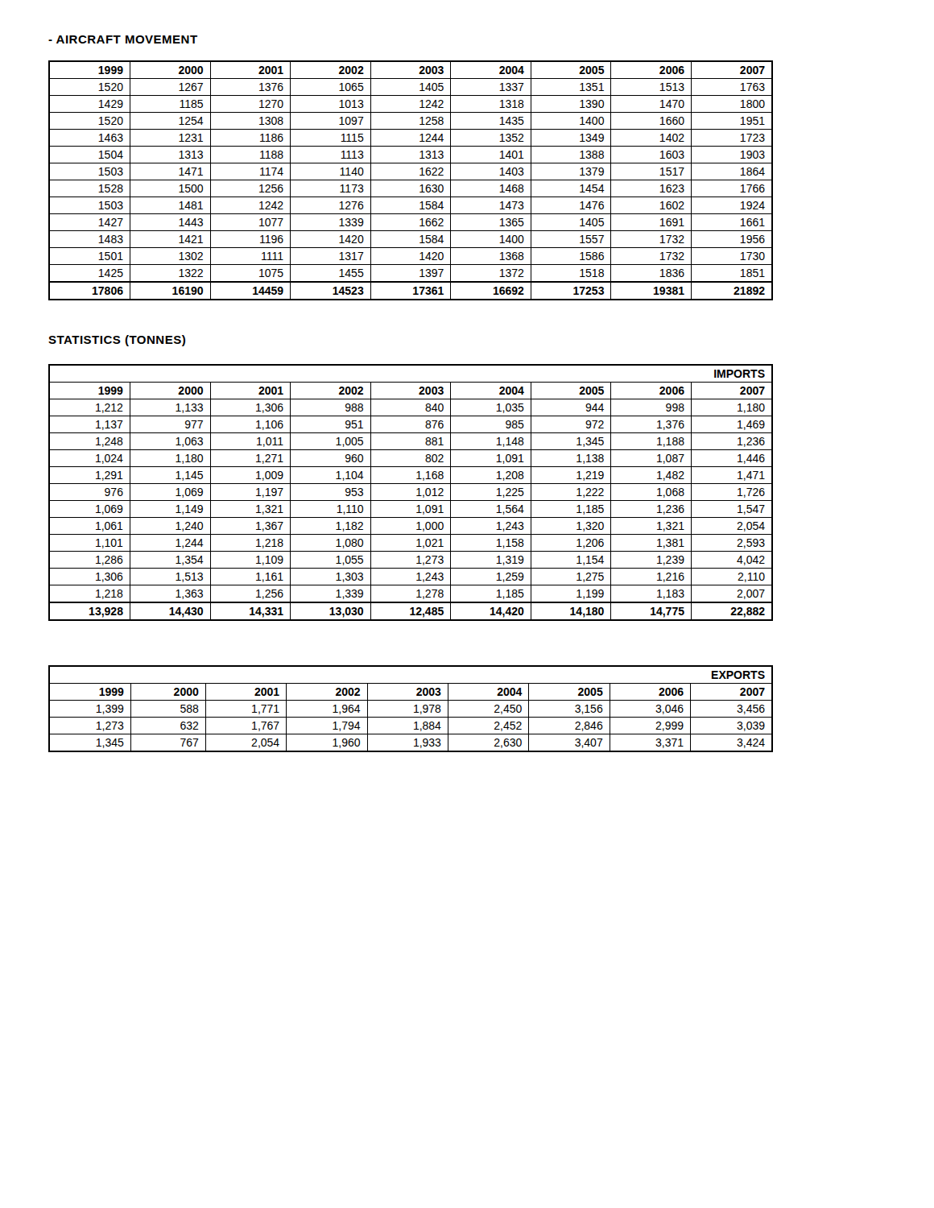‐ AIRCRAFT MOVEMENT
| 1999 | 2000 | 2001 | 2002 | 2003 | 2004 | 2005 | 2006 | 2007 |
| --- | --- | --- | --- | --- | --- | --- | --- | --- |
| 1520 | 1267 | 1376 | 1065 | 1405 | 1337 | 1351 | 1513 | 1763 |
| 1429 | 1185 | 1270 | 1013 | 1242 | 1318 | 1390 | 1470 | 1800 |
| 1520 | 1254 | 1308 | 1097 | 1258 | 1435 | 1400 | 1660 | 1951 |
| 1463 | 1231 | 1186 | 1115 | 1244 | 1352 | 1349 | 1402 | 1723 |
| 1504 | 1313 | 1188 | 1113 | 1313 | 1401 | 1388 | 1603 | 1903 |
| 1503 | 1471 | 1174 | 1140 | 1622 | 1403 | 1379 | 1517 | 1864 |
| 1528 | 1500 | 1256 | 1173 | 1630 | 1468 | 1454 | 1623 | 1766 |
| 1503 | 1481 | 1242 | 1276 | 1584 | 1473 | 1476 | 1602 | 1924 |
| 1427 | 1443 | 1077 | 1339 | 1662 | 1365 | 1405 | 1691 | 1661 |
| 1483 | 1421 | 1196 | 1420 | 1584 | 1400 | 1557 | 1732 | 1956 |
| 1501 | 1302 | 1111 | 1317 | 1420 | 1368 | 1586 | 1732 | 1730 |
| 1425 | 1322 | 1075 | 1455 | 1397 | 1372 | 1518 | 1836 | 1851 |
| 17806 | 16190 | 14459 | 14523 | 17361 | 16692 | 17253 | 19381 | 21892 |
STATISTICS (TONNES)
| IMPORTS |
| 1999 | 2000 | 2001 | 2002 | 2003 | 2004 | 2005 | 2006 | 2007 |
| 1,212 | 1,133 | 1,306 | 988 | 840 | 1,035 | 944 | 998 | 1,180 |
| 1,137 | 977 | 1,106 | 951 | 876 | 985 | 972 | 1,376 | 1,469 |
| 1,248 | 1,063 | 1,011 | 1,005 | 881 | 1,148 | 1,345 | 1,188 | 1,236 |
| 1,024 | 1,180 | 1,271 | 960 | 802 | 1,091 | 1,138 | 1,087 | 1,446 |
| 1,291 | 1,145 | 1,009 | 1,104 | 1,168 | 1,208 | 1,219 | 1,482 | 1,471 |
| 976 | 1,069 | 1,197 | 953 | 1,012 | 1,225 | 1,222 | 1,068 | 1,726 |
| 1,069 | 1,149 | 1,321 | 1,110 | 1,091 | 1,564 | 1,185 | 1,236 | 1,547 |
| 1,061 | 1,240 | 1,367 | 1,182 | 1,000 | 1,243 | 1,320 | 1,321 | 2,054 |
| 1,101 | 1,244 | 1,218 | 1,080 | 1,021 | 1,158 | 1,206 | 1,381 | 2,593 |
| 1,286 | 1,354 | 1,109 | 1,055 | 1,273 | 1,319 | 1,154 | 1,239 | 4,042 |
| 1,306 | 1,513 | 1,161 | 1,303 | 1,243 | 1,259 | 1,275 | 1,216 | 2,110 |
| 1,218 | 1,363 | 1,256 | 1,339 | 1,278 | 1,185 | 1,199 | 1,183 | 2,007 |
| 13,928 | 14,430 | 14,331 | 13,030 | 12,485 | 14,420 | 14,180 | 14,775 | 22,882 |
| EXPORTS |
| 1999 | 2000 | 2001 | 2002 | 2003 | 2004 | 2005 | 2006 | 2007 |
| 1,399 | 588 | 1,771 | 1,964 | 1,978 | 2,450 | 3,156 | 3,046 | 3,456 |
| 1,273 | 632 | 1,767 | 1,794 | 1,884 | 2,452 | 2,846 | 2,999 | 3,039 |
| 1,345 | 767 | 2,054 | 1,960 | 1,933 | 2,630 | 3,407 | 3,371 | 3,424 |